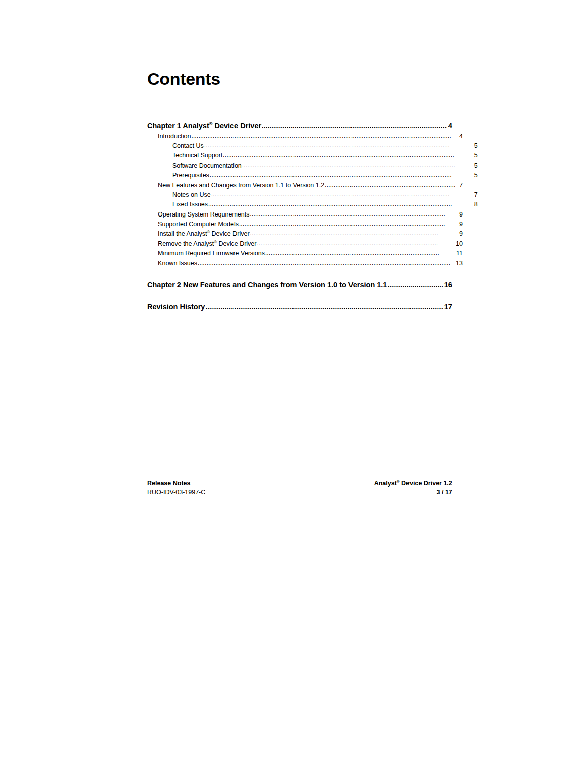Contents
Chapter 1 Analyst® Device Driver .................................................................................................................. 4
Introduction ................................................................................................................................................. 4
Contact Us ......................................................................................................................................... 5
Technical Support ................................................................................................................................. 5
Software Documentation ....................................................................................................................... 5
Prerequisites ....................................................................................................................................... 5
New Features and Changes from Version 1.1 to Version 1.2 ......................................................................... 7
Notes on Use ..................................................................................................................................... 7
Fixed Issues ........................................................................................................................................ 8
Operating System Requirements ............................................................................................................. 9
Supported Computer Models ................................................................................................................... 9
Install the Analyst® Device Driver ......................................................................................................... 9
Remove the Analyst® Device Driver ..................................................................................................... 10
Minimum Required Firmware Versions ................................................................................................. 11
Known Issues ............................................................................................................................................. 13
Chapter 2 New Features and Changes from Version 1.0 to Version 1.1 .............................................. 16
Revision History ................................................................................................................................. 17
Release Notes
RUO-IDV-03-1997-C
Analyst® Device Driver 1.2
3 / 17